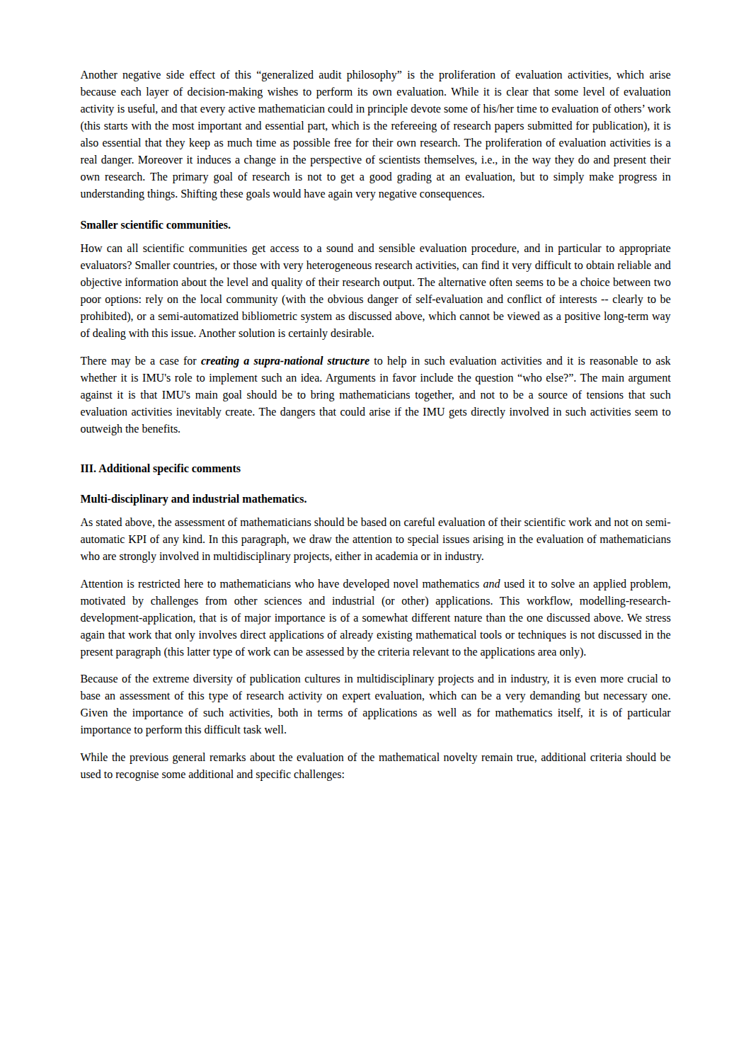Another negative side effect of this “generalized audit philosophy” is the proliferation of evaluation activities, which arise because each layer of decision-making wishes to perform its own evaluation. While it is clear that some level of evaluation activity is useful, and that every active mathematician could in principle devote some of his/her time to evaluation of others’ work (this starts with the most important and essential part, which is the refereeing of research papers submitted for publication), it is also essential that they keep as much time as possible free for their own research. The proliferation of evaluation activities is a real danger. Moreover it induces a change in the perspective of scientists themselves, i.e., in the way they do and present their own research. The primary goal of research is not to get a good grading at an evaluation, but to simply make progress in understanding things. Shifting these goals would have again very negative consequences.
Smaller scientific communities.
How can all scientific communities get access to a sound and sensible evaluation procedure, and in particular to appropriate evaluators? Smaller countries, or those with very heterogeneous research activities, can find it very difficult to obtain reliable and objective information about the level and quality of their research output. The alternative often seems to be a choice between two poor options: rely on the local community (with the obvious danger of self-evaluation and conflict of interests -- clearly to be prohibited), or a semi-automatized bibliometric system as discussed above, which cannot be viewed as a positive long-term way of dealing with this issue. Another solution is certainly desirable.
There may be a case for creating a supra-national structure to help in such evaluation activities and it is reasonable to ask whether it is IMU's role to implement such an idea. Arguments in favor include the question “who else?”. The main argument against it is that IMU's main goal should be to bring mathematicians together, and not to be a source of tensions that such evaluation activities inevitably create. The dangers that could arise if the IMU gets directly involved in such activities seem to outweigh the benefits.
III. Additional specific comments
Multi-disciplinary and industrial mathematics.
As stated above, the assessment of mathematicians should be based on careful evaluation of their scientific work and not on semi-automatic KPI of any kind. In this paragraph, we draw the attention to special issues arising in the evaluation of mathematicians who are strongly involved in multidisciplinary projects, either in academia or in industry.
Attention is restricted here to mathematicians who have developed novel mathematics and used it to solve an applied problem, motivated by challenges from other sciences and industrial (or other) applications. This workflow, modelling-research-development-application, that is of major importance is of a somewhat different nature than the one discussed above. We stress again that work that only involves direct applications of already existing mathematical tools or techniques is not discussed in the present paragraph (this latter type of work can be assessed by the criteria relevant to the applications area only).
Because of the extreme diversity of publication cultures in multidisciplinary projects and in industry, it is even more crucial to base an assessment of this type of research activity on expert evaluation, which can be a very demanding but necessary one. Given the importance of such activities, both in terms of applications as well as for mathematics itself, it is of particular importance to perform this difficult task well.
While the previous general remarks about the evaluation of the mathematical novelty remain true, additional criteria should be used to recognise some additional and specific challenges: